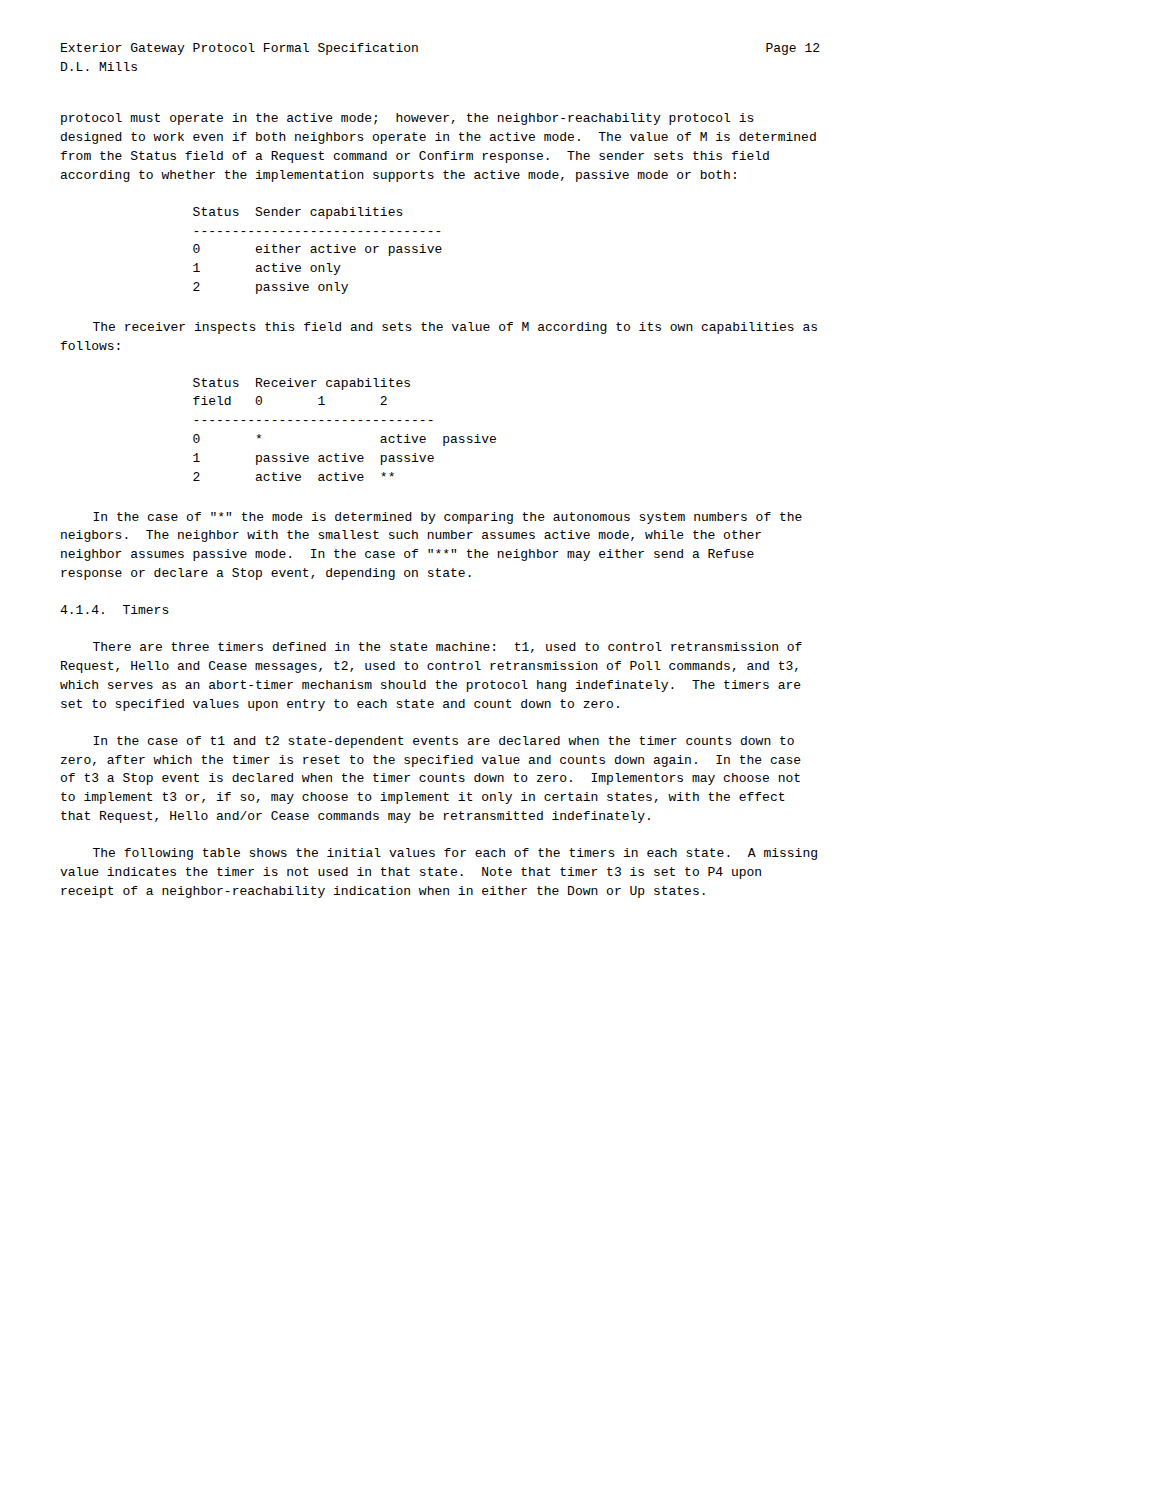Exterior Gateway Protocol Formal Specification Page 12
D.L. Mills
protocol must operate in the active mode; however, the neighbor-reachability protocol is designed to work even if both neighbors operate in the active mode. The value of M is determined from the Status field of a Request command or Confirm response. The sender sets this field according to whether the implementation supports the active mode, passive mode or both:
                 Status  Sender capabilities
                 --------------------------------
                 0       either active or passive
                 1       active only
                 2       passive only
The receiver inspects this field and sets the value of M according to its own capabilities as follows:
                 Status  Receiver capabilites
                 field   0       1       2
                 -------------------------------
                 0       *               active  passive
                 1       passive active  passive
                 2       active  active  **
In the case of "*" the mode is determined by comparing the autonomous system numbers of the neigbors. The neighbor with the smallest such number assumes active mode, while the other neighbor assumes passive mode. In the case of "**" the neighbor may either send a Refuse response or declare a Stop event, depending on state.
4.1.4. Timers
There are three timers defined in the state machine: t1, used to control retransmission of Request, Hello and Cease messages, t2, used to control retransmission of Poll commands, and t3, which serves as an abort-timer mechanism should the protocol hang indefinately. The timers are set to specified values upon entry to each state and count down to zero.
In the case of t1 and t2 state-dependent events are declared when the timer counts down to zero, after which the timer is reset to the specified value and counts down again. In the case of t3 a Stop event is declared when the timer counts down to zero. Implementors may choose not to implement t3 or, if so, may choose to implement it only in certain states, with the effect that Request, Hello and/or Cease commands may be retransmitted indefinately.
The following table shows the initial values for each of the timers in each state. A missing value indicates the timer is not used in that state. Note that timer t3 is set to P4 upon receipt of a neighbor-reachability indication when in either the Down or Up states.